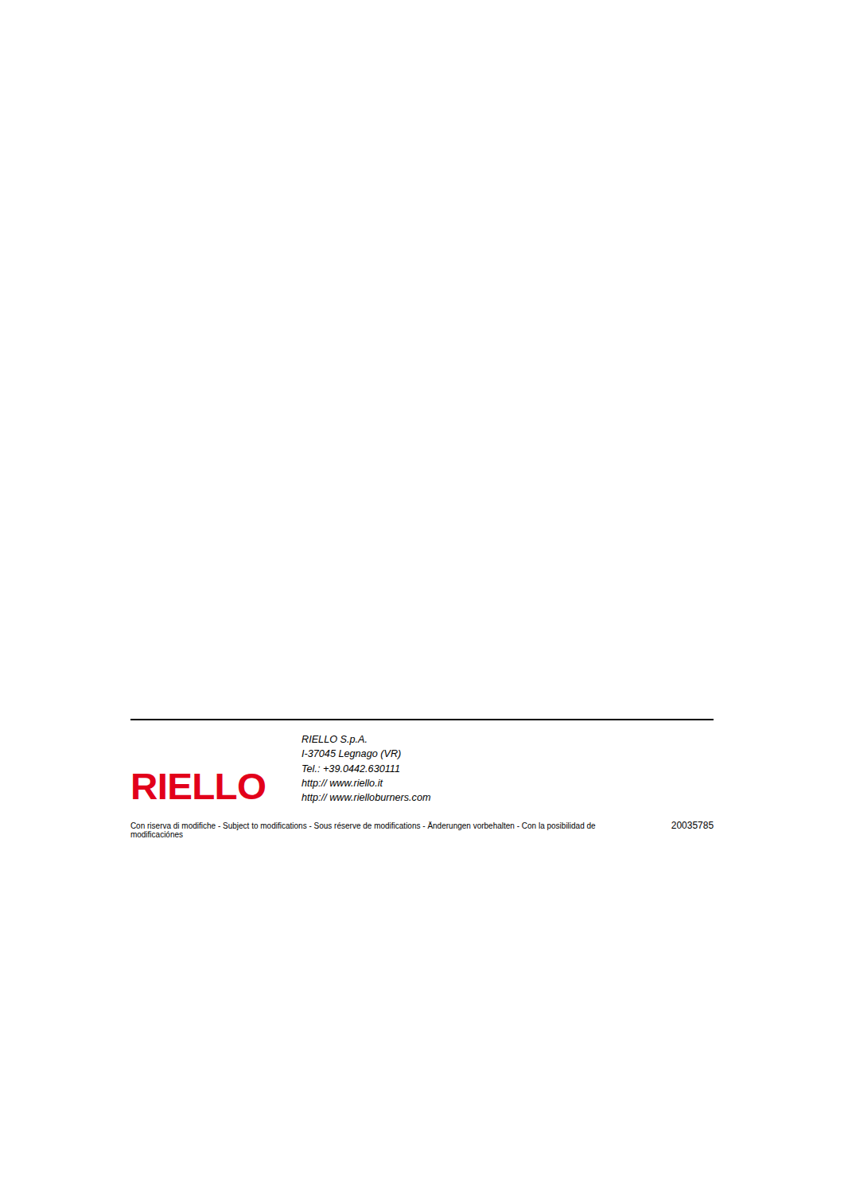RIELLO
RIELLO S.p.A.
I-37045 Legnago (VR)
Tel.: +39.0442.630111
http:// www.riello.it
http:// www.rielloburners.com
Con riserva di modifiche - Subject to modifications - Sous réserve de modifications - Änderungen vorbehalten - Con la posibilidad de modificaciónes
20035785